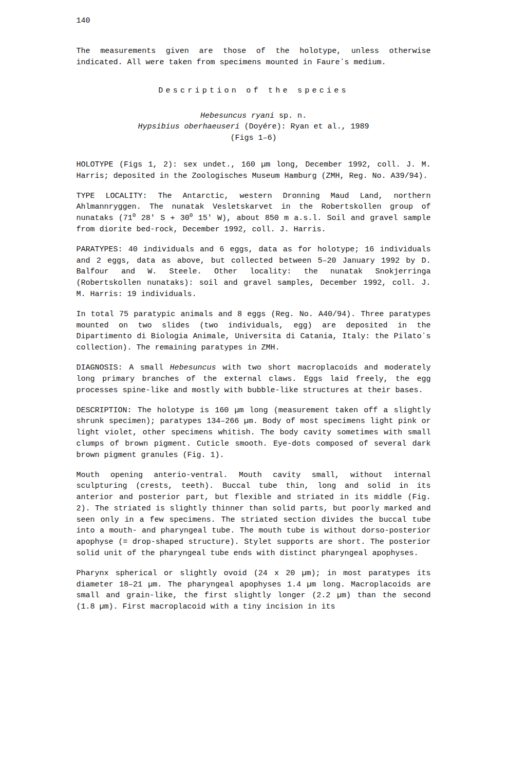140
The measurements given are those of the holotype, unless otherwise indicated. All were taken from specimens mounted in Faureʼs medium.
Description of the species
Hebesuncus ryani sp. n.
Hypsibius oberhaeuseri (Doyére): Ryan et al., 1989
(Figs 1–6)
HOLOTYPE (Figs 1, 2): sex undet., 160 µm long, December 1992, coll. J. M. Harris; deposited in the Zoologisches Museum Hamburg (ZMH, Reg. No. A39/94).
TYPE LOCALITY: The Antarctic, western Dronning Maud Land, northern Ahlmannryggen. The nunatak Vesletskarvet in the Robertskollen group of nunataks (710 28′ S + 300 15′ W), about 850 m a.s.l. Soil and gravel sample from diorite bed-rock, December 1992, coll. J. Harris.
PARATYPES: 40 individuals and 6 eggs, data as for holotype; 16 individuals and 2 eggs, data as above, but collected between 5–20 January 1992 by D. Balfour and W. Steele. Other locality: the nunatak Snokjerringa (Robertskollen nunataks): soil and gravel samples, December 1992, coll. J. M. Harris: 19 individuals.
In total 75 paratypic animals and 8 eggs (Reg. No. A40/94). Three paratypes mounted on two slides (two individuals, egg) are deposited in the Dipartimento di Biologia Animale, Universita di Catania, Italy: the Pilatoʼs collection). The remaining paratypes in ZMH.
DIAGNOSIS: A small Hebesuncus with two short macroplacoids and moderately long primary branches of the external claws. Eggs laid freely, the egg processes spine-like and mostly with bubble-like structures at their bases.
DESCRIPTION: The holotype is 160 µm long (measurement taken off a slightly shrunk specimen); paratypes 134–266 µm. Body of most specimens light pink or light violet, other specimens whitish. The body cavity sometimes with small clumps of brown pigment. Cuticle smooth. Eye-dots composed of several dark brown pigment granules (Fig. 1).
Mouth opening anterio-ventral. Mouth cavity small, without internal sculpturing (crests, teeth). Buccal tube thin, long and solid in its anterior and posterior part, but flexible and striated in its middle (Fig. 2). The striated is slightly thinner than solid parts, but poorly marked and seen only in a few specimens. The striated section divides the buccal tube into a mouth- and pharyngeal tube. The mouth tube is without dorso-posterior apophyse (= drop-shaped structure). Stylet supports are short. The posterior solid unit of the pharyngeal tube ends with distinct pharyngeal apophyses.
Pharynx spherical or slightly ovoid (24 x 20 µm); in most paratypes its diameter 18–21 µm. The pharyngeal apophyses 1.4 µm long. Macroplacoids are small and grain-like, the first slightly longer (2.2 µm) than the second (1.8 µm). First macroplacoid with a tiny incision in its